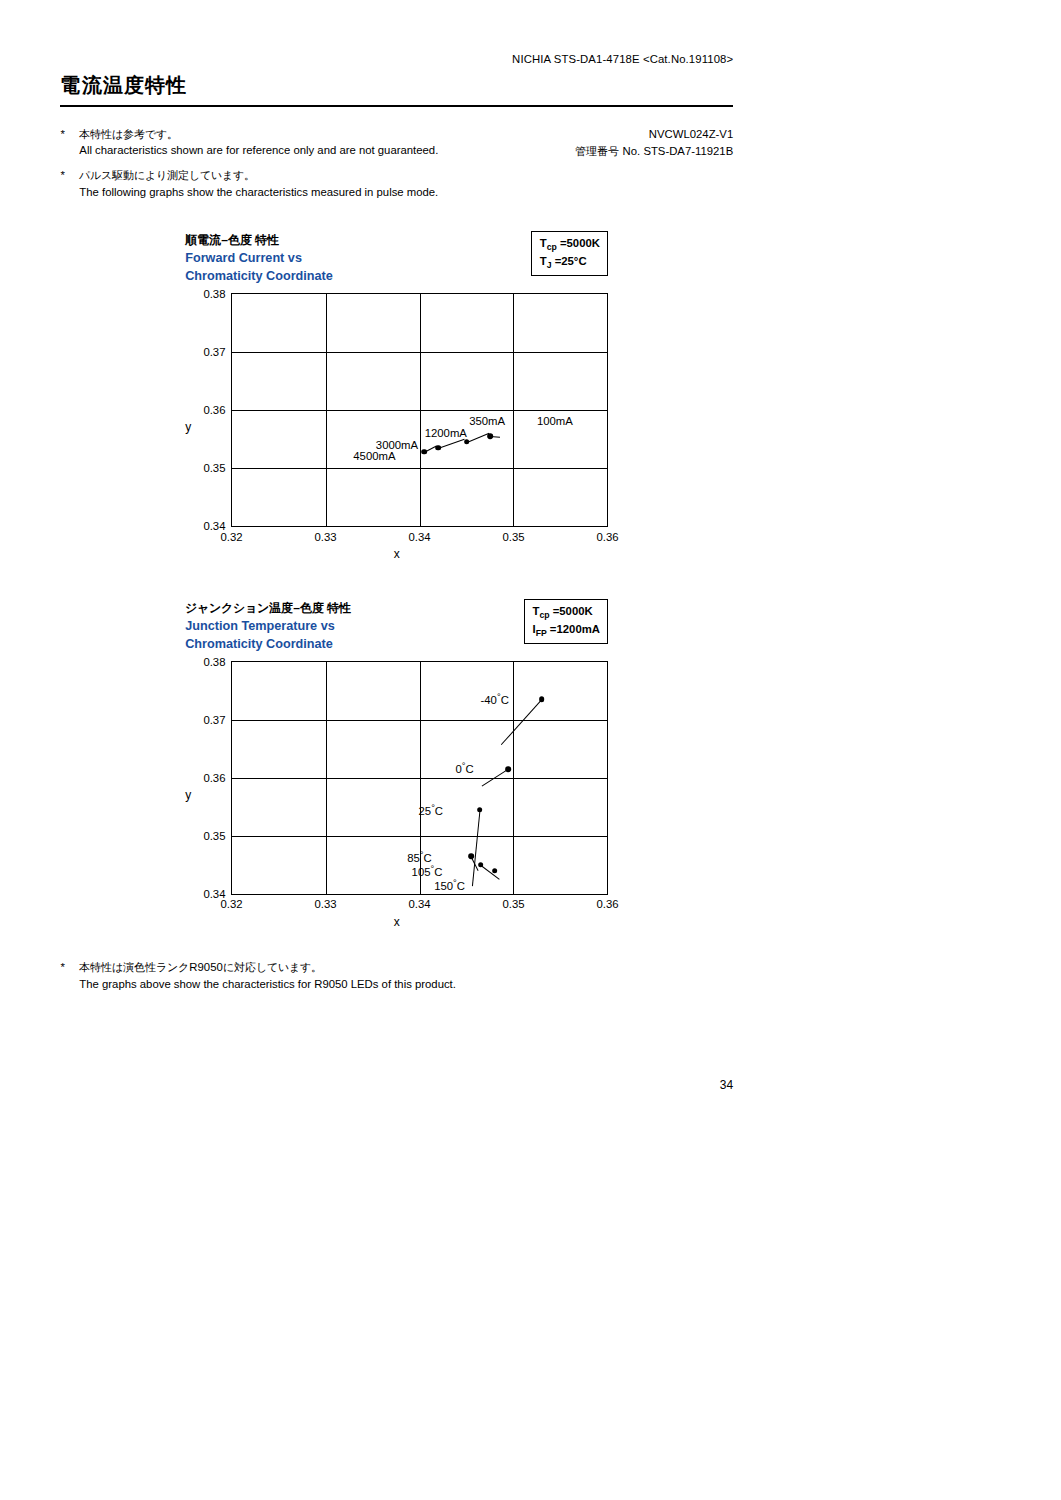NICHIA STS-DA1-4718E <Cat.No.191108>
電流温度特性
*本特性は参考です。All characteristics shown are for reference only and are not guaranteed.
*パルス駆動により測定しています。The following graphs show the characteristics measured in pulse mode.
NVCWL024Z-V1
管理番号 No. STS-DA7-11921B
順電流–色度 特性
Forward Current vs
Chromaticity Coordinate
Tcp =5000K
TJ =25°C
y
0.38
0.37
0.36
0.35
0.34
0.32
0.33
0.34
0.35
0.36
100mA
350mA
1200mA
3000mA
4500mA
x
ジャンクション温度–色度 特性
Junction Temperature vs
Chromaticity Coordinate
Tcp =5000K
IFP =1200mA
y
0.38
0.37
0.36
0.35
0.34
0.32
0.33
0.34
0.35
0.36
-40°C
0°C
25°C
85°C
105°C
150°C
x
*本特性は演色性ランクR9050に対応しています。
The graphs above show the characteristics for R9050 LEDs of this product.
34